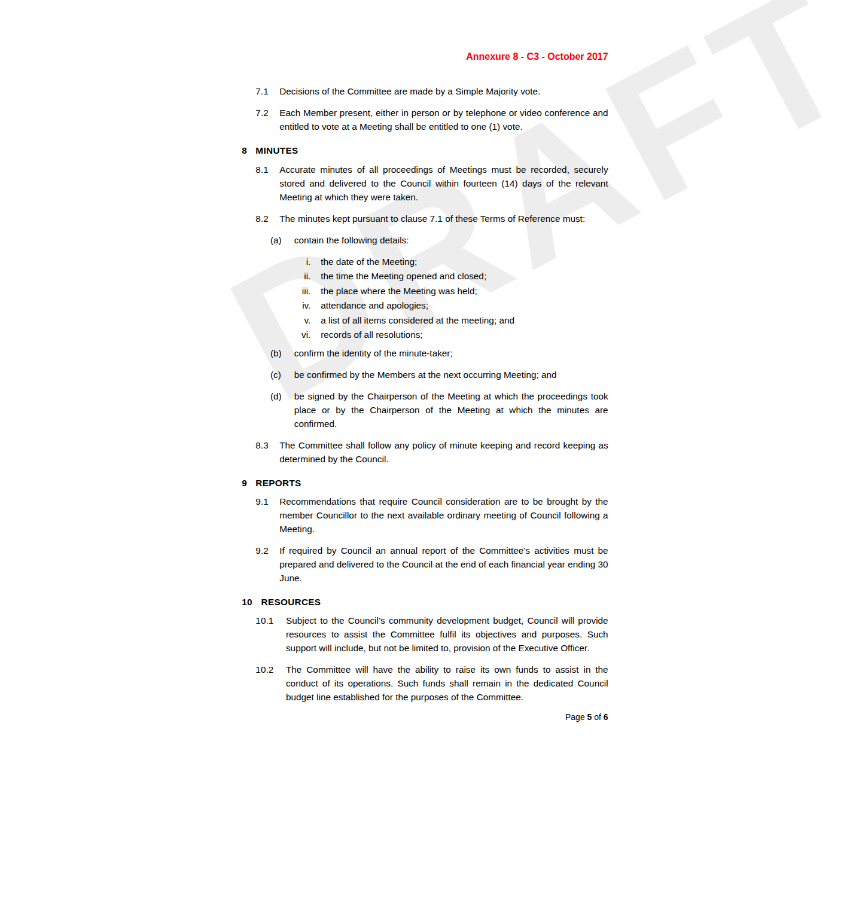DRAFT
Annexure 8 - C3 - October 2017
7.1
Decisions of the Committee are made by a Simple Majority vote.
7.2
Each Member present, either in person or by telephone or video conference and entitled to vote at a Meeting shall be entitled to one (1) vote.
8
MINUTES
8.1
Accurate minutes of all proceedings of Meetings must be recorded, securely stored and delivered to the Council within fourteen (14) days of the relevant Meeting at which they were taken.
8.2
The minutes kept pursuant to clause 7.1 of these Terms of Reference must:
(a)
contain the following details:
i. the date of the Meeting;
ii. the time the Meeting opened and closed;
iii. the place where the Meeting was held;
iv. attendance and apologies;
v. a list of all items considered at the meeting; and
vi. records of all resolutions;
(b)
confirm the identity of the minute-taker;
(c)
be confirmed by the Members at the next occurring Meeting; and
(d)
be signed by the Chairperson of the Meeting at which the proceedings took place or by the Chairperson of the Meeting at which the minutes are confirmed.
8.3
The Committee shall follow any policy of minute keeping and record keeping as determined by the Council.
9
REPORTS
9.1
Recommendations that require Council consideration are to be brought by the member Councillor to the next available ordinary meeting of Council following a Meeting.
9.2
If required by Council an annual report of the Committee’s activities must be prepared and delivered to the Council at the end of each financial year ending 30 June.
10
RESOURCES
10.1
Subject to the Council’s community development budget, Council will provide resources to assist the Committee fulfil its objectives and purposes. Such support will include, but not be limited to, provision of the Executive Officer.
10.2
The Committee will have the ability to raise its own funds to assist in the conduct of its operations. Such funds shall remain in the dedicated Council budget line established for the purposes of the Committee.
Page 5 of 6